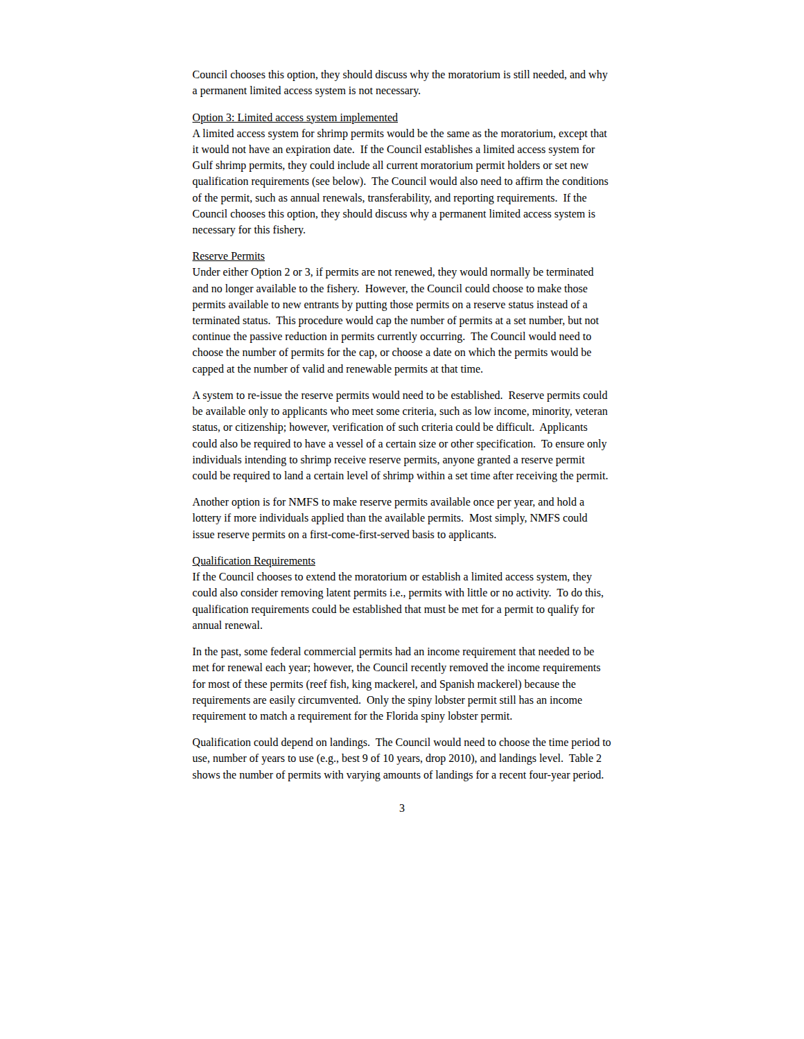Council chooses this option, they should discuss why the moratorium is still needed, and why a permanent limited access system is not necessary.
Option 3: Limited access system implemented
A limited access system for shrimp permits would be the same as the moratorium, except that it would not have an expiration date. If the Council establishes a limited access system for Gulf shrimp permits, they could include all current moratorium permit holders or set new qualification requirements (see below). The Council would also need to affirm the conditions of the permit, such as annual renewals, transferability, and reporting requirements. If the Council chooses this option, they should discuss why a permanent limited access system is necessary for this fishery.
Reserve Permits
Under either Option 2 or 3, if permits are not renewed, they would normally be terminated and no longer available to the fishery. However, the Council could choose to make those permits available to new entrants by putting those permits on a reserve status instead of a terminated status. This procedure would cap the number of permits at a set number, but not continue the passive reduction in permits currently occurring. The Council would need to choose the number of permits for the cap, or choose a date on which the permits would be capped at the number of valid and renewable permits at that time.
A system to re-issue the reserve permits would need to be established. Reserve permits could be available only to applicants who meet some criteria, such as low income, minority, veteran status, or citizenship; however, verification of such criteria could be difficult. Applicants could also be required to have a vessel of a certain size or other specification. To ensure only individuals intending to shrimp receive reserve permits, anyone granted a reserve permit could be required to land a certain level of shrimp within a set time after receiving the permit.
Another option is for NMFS to make reserve permits available once per year, and hold a lottery if more individuals applied than the available permits. Most simply, NMFS could issue reserve permits on a first-come-first-served basis to applicants.
Qualification Requirements
If the Council chooses to extend the moratorium or establish a limited access system, they could also consider removing latent permits i.e., permits with little or no activity. To do this, qualification requirements could be established that must be met for a permit to qualify for annual renewal.
In the past, some federal commercial permits had an income requirement that needed to be met for renewal each year; however, the Council recently removed the income requirements for most of these permits (reef fish, king mackerel, and Spanish mackerel) because the requirements are easily circumvented. Only the spiny lobster permit still has an income requirement to match a requirement for the Florida spiny lobster permit.
Qualification could depend on landings. The Council would need to choose the time period to use, number of years to use (e.g., best 9 of 10 years, drop 2010), and landings level. Table 2 shows the number of permits with varying amounts of landings for a recent four-year period.
3